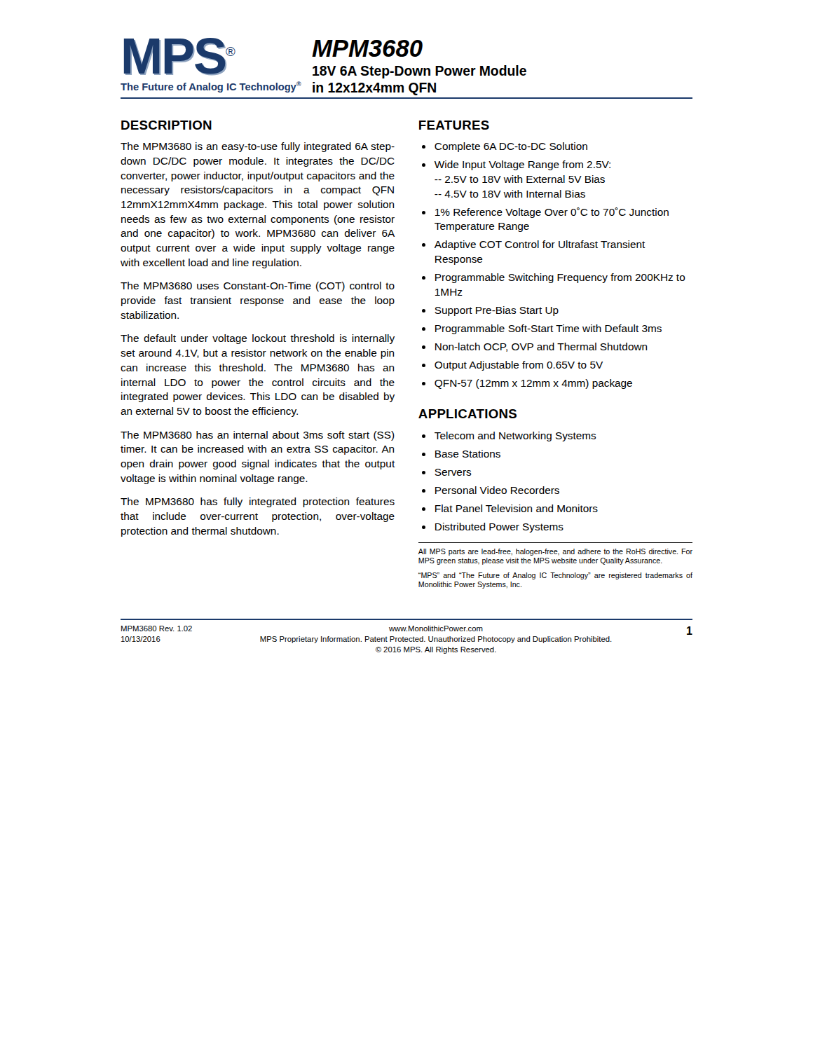MPS®
The Future of Analog IC Technology®
MPM3680
18V 6A Step-Down Power Module
in 12x12x4mm QFN
DESCRIPTION
The MPM3680 is an easy-to-use fully integrated 6A step-down DC/DC power module. It integrates the DC/DC converter, power inductor, input/output capacitors and the necessary resistors/capacitors in a compact QFN 12mmX12mmX4mm package. This total power solution needs as few as two external components (one resistor and one capacitor) to work. MPM3680 can deliver 6A output current over a wide input supply voltage range with excellent load and line regulation.
The MPM3680 uses Constant-On-Time (COT) control to provide fast transient response and ease the loop stabilization.
The default under voltage lockout threshold is internally set around 4.1V, but a resistor network on the enable pin can increase this threshold. The MPM3680 has an internal LDO to power the control circuits and the integrated power devices. This LDO can be disabled by an external 5V to boost the efficiency.
The MPM3680 has an internal about 3ms soft start (SS) timer. It can be increased with an extra SS capacitor. An open drain power good signal indicates that the output voltage is within nominal voltage range.
The MPM3680 has fully integrated protection features that include over-current protection, over-voltage protection and thermal shutdown.
FEATURES
Complete 6A DC-to-DC Solution
Wide Input Voltage Range from 2.5V: -- 2.5V to 18V with External 5V Bias -- 4.5V to 18V with Internal Bias
1% Reference Voltage Over 0˚C to 70˚C Junction Temperature Range
Adaptive COT Control for Ultrafast Transient Response
Programmable Switching Frequency from 200KHz to 1MHz
Support Pre-Bias Start Up
Programmable Soft-Start Time with Default 3ms
Non-latch OCP, OVP and Thermal Shutdown
Output Adjustable from 0.65V to 5V
QFN-57 (12mm x 12mm x 4mm) package
APPLICATIONS
Telecom and Networking Systems
Base Stations
Servers
Personal Video Recorders
Flat Panel Television and Monitors
Distributed Power Systems
All MPS parts are lead-free, halogen-free, and adhere to the RoHS directive. For MPS green status, please visit the MPS website under Quality Assurance.
“MPS” and “The Future of Analog IC Technology” are registered trademarks of Monolithic Power Systems, Inc.
MPM3680 Rev. 1.02
10/13/2016
www.MonolithicPower.com
MPS Proprietary Information. Patent Protected. Unauthorized Photocopy and Duplication Prohibited.
© 2016 MPS. All Rights Reserved.
1